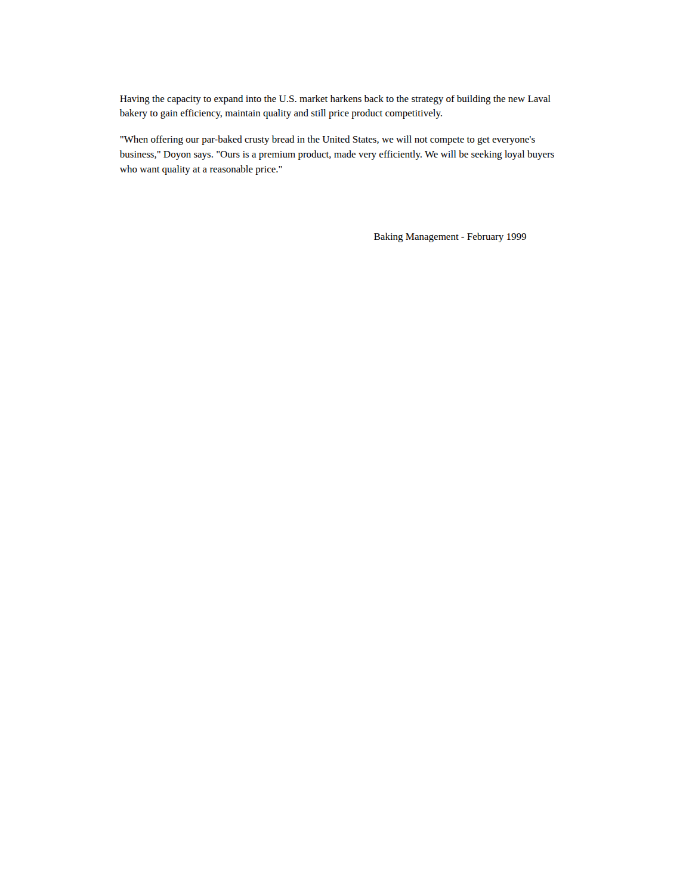Having the capacity to expand into the U.S. market harkens back to the strategy of building the new Laval bakery to gain efficiency, maintain quality and still price product competitively.
"When offering our par-baked crusty bread in the United States, we will not compete to get everyone's business," Doyon says. "Ours is a premium product, made very efficiently. We will be seeking loyal buyers who want quality at a reasonable price."
Baking Management - February 1999